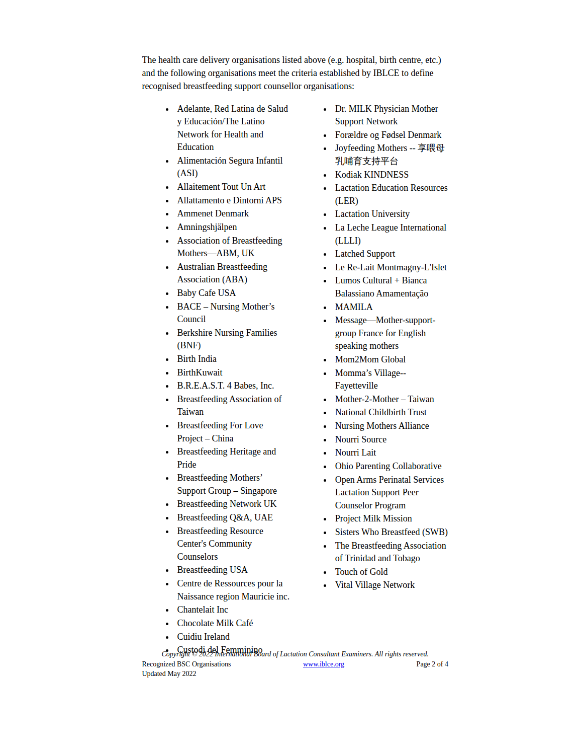The health care delivery organisations listed above (e.g. hospital, birth centre, etc.) and the following organisations meet the criteria established by IBLCE to define recognised breastfeeding support counsellor organisations:
Adelante, Red Latina de Salud y Educación/The Latino Network for Health and Education
Alimentación Segura Infantil (ASI)
Allaitement Tout Un Art
Allattamento e Dintorni APS
Ammenet Denmark
Amningshjälpen
Association of Breastfeeding Mothers—ABM, UK
Australian Breastfeeding Association (ABA)
Baby Cafe USA
BACE – Nursing Mother’s Council
Berkshire Nursing Families (BNF)
Birth India
BirthKuwait
B.R.E.A.S.T. 4 Babes, Inc.
Breastfeeding Association of Taiwan
Breastfeeding For Love Project – China
Breastfeeding Heritage and Pride
Breastfeeding Mothers’ Support Group – Singapore
Breastfeeding Network UK
Breastfeeding Q&A, UAE
Breastfeeding Resource Center's Community Counselors
Breastfeeding USA
Centre de Ressources pour la Naissance region Mauricie inc.
Chantelait Inc
Chocolate Milk Café
Cuidiu Ireland
Custodi del Femminino
Dr. MILK Physician Mother Support Network
Forældre og Fødsel Denmark
Joyfeeding Mothers -- 享喂母乳哺育支持平台
Kodiak KINDNESS
Lactation Education Resources (LER)
Lactation University
La Leche League International (LLLI)
Latched Support
Le Re-Lait Montmagny-L'Islet
Lumos Cultural + Bianca Balassiano Amamentação
MAMILA
Message—Mother-support-group France for English speaking mothers
Mom2Mom Global
Momma’s Village--Fayetteville
Mother-2-Mother – Taiwan
National Childbirth Trust
Nursing Mothers Alliance
Nourri Source
Nourri Lait
Ohio Parenting Collaborative
Open Arms Perinatal Services Lactation Support Peer Counselor Program
Project Milk Mission
Sisters Who Breastfeed (SWB)
The Breastfeeding Association of Trinidad and Tobago
Touch of Gold
Vital Village Network
Copyright © 2022 International Board of Lactation Consultant Examiners. All rights reserved.
Recognized BSC Organisations
Updated May 2022
www.iblce.org
Page 2 of 4